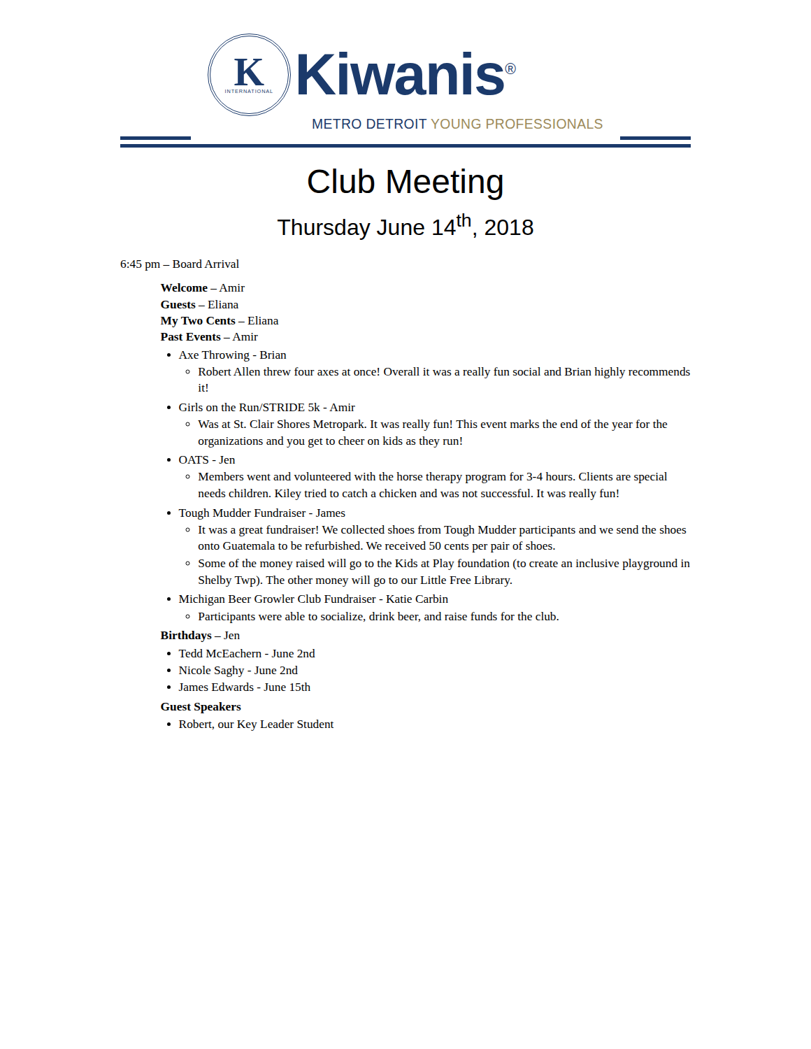K International
Kiwanis®
METRO DETROIT YOUNG PROFESSIONALS
Club Meeting
Thursday June 14th, 2018
6:45 pm – Board Arrival
Welcome – Amir
Guests – Eliana
My Two Cents – Eliana
Past Events – Amir
Axe Throwing - Brian
Robert Allen threw four axes at once! Overall it was a really fun social and Brian highly recommends it!
Girls on the Run/STRIDE 5k - Amir
Was at St. Clair Shores Metropark. It was really fun! This event marks the end of the year for the organizations and you get to cheer on kids as they run!
OATS - Jen
Members went and volunteered with the horse therapy program for 3-4 hours. Clients are special needs children. Kiley tried to catch a chicken and was not successful. It was really fun!
Tough Mudder Fundraiser - James
It was a great fundraiser! We collected shoes from Tough Mudder participants and we send the shoes onto Guatemala to be refurbished. We received 50 cents per pair of shoes.
Some of the money raised will go to the Kids at Play foundation (to create an inclusive playground in Shelby Twp). The other money will go to our Little Free Library.
Michigan Beer Growler Club Fundraiser - Katie Carbin
Participants were able to socialize, drink beer, and raise funds for the club.
Birthdays – Jen
Tedd McEachern - June 2nd
Nicole Saghy - June 2nd
James Edwards - June 15th
Guest Speakers
Robert, our Key Leader Student